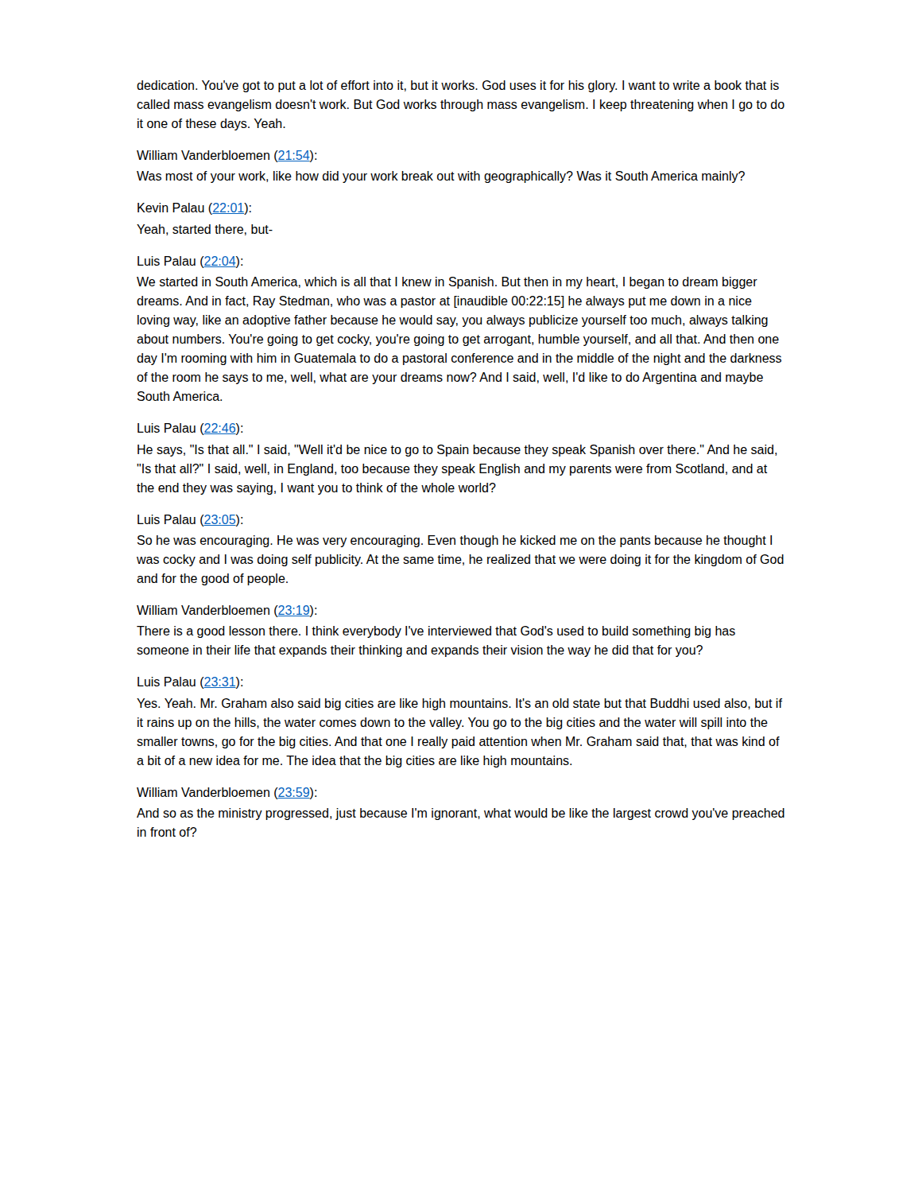dedication. You've got to put a lot of effort into it, but it works. God uses it for his glory. I want to write a book that is called mass evangelism doesn't work. But God works through mass evangelism. I keep threatening when I go to do it one of these days. Yeah.
William Vanderbloemen (21:54):
Was most of your work, like how did your work break out with geographically? Was it South America mainly?
Kevin Palau (22:01):
Yeah, started there, but-
Luis Palau (22:04):
We started in South America, which is all that I knew in Spanish. But then in my heart, I began to dream bigger dreams. And in fact, Ray Stedman, who was a pastor at [inaudible 00:22:15] he always put me down in a nice loving way, like an adoptive father because he would say, you always publicize yourself too much, always talking about numbers. You're going to get cocky, you're going to get arrogant, humble yourself, and all that. And then one day I'm rooming with him in Guatemala to do a pastoral conference and in the middle of the night and the darkness of the room he says to me, well, what are your dreams now? And I said, well, I'd like to do Argentina and maybe South America.
Luis Palau (22:46):
He says, "Is that all." I said, "Well it'd be nice to go to Spain because they speak Spanish over there." And he said, "Is that all?" I said, well, in England, too because they speak English and my parents were from Scotland, and at the end they was saying, I want you to think of the whole world?
Luis Palau (23:05):
So he was encouraging. He was very encouraging. Even though he kicked me on the pants because he thought I was cocky and I was doing self publicity. At the same time, he realized that we were doing it for the kingdom of God and for the good of people.
William Vanderbloemen (23:19):
There is a good lesson there. I think everybody I've interviewed that God's used to build something big has someone in their life that expands their thinking and expands their vision the way he did that for you?
Luis Palau (23:31):
Yes. Yeah. Mr. Graham also said big cities are like high mountains. It's an old state but that Buddhi used also, but if it rains up on the hills, the water comes down to the valley. You go to the big cities and the water will spill into the smaller towns, go for the big cities. And that one I really paid attention when Mr. Graham said that, that was kind of a bit of a new idea for me. The idea that the big cities are like high mountains.
William Vanderbloemen (23:59):
And so as the ministry progressed, just because I'm ignorant, what would be like the largest crowd you've preached in front of?